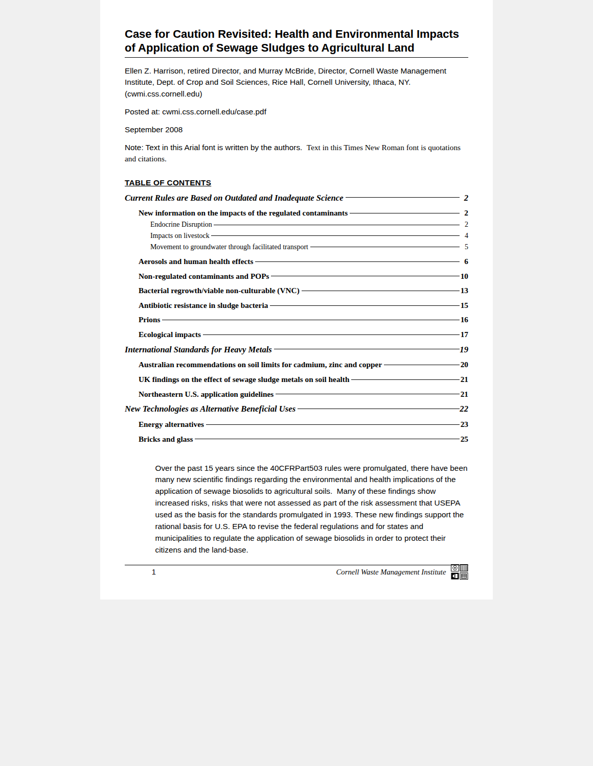Case for Caution Revisited: Health and Environmental Impacts of Application of Sewage Sludges to Agricultural Land
Ellen Z. Harrison, retired Director, and Murray McBride, Director, Cornell Waste Management Institute, Dept. of Crop and Soil Sciences, Rice Hall, Cornell University, Ithaca, NY. (cwmi.css.cornell.edu)
Posted at: cwmi.css.cornell.edu/case.pdf
September 2008
Note: Text in this Arial font is written by the authors. Text in this Times New Roman font is quotations and citations.
TABLE OF CONTENTS
| Current Rules are Based on Outdated and Inadequate Science | 2 |
| New information on the impacts of the regulated contaminants | 2 |
| Endocrine Disruption | 2 |
| Impacts on livestock | 4 |
| Movement to groundwater through facilitated transport | 5 |
| Aerosols and human health effects | 6 |
| Non-regulated contaminants and POPs | 10 |
| Bacterial regrowth/viable non-culturable (VNC) | 13 |
| Antibiotic resistance in sludge bacteria | 15 |
| Prions | 16 |
| Ecological impacts | 17 |
| International Standards for Heavy Metals | 19 |
| Australian recommendations on soil limits for cadmium, zinc and copper | 20 |
| UK findings on the effect of sewage sludge metals on soil health | 21 |
| Northeastern U.S. application guidelines | 21 |
| New Technologies as Alternative Beneficial Uses | 22 |
| Energy alternatives | 23 |
| Bricks and glass | 25 |
Over the past 15 years since the 40CFRPart503 rules were promulgated, there have been many new scientific findings regarding the environmental and health implications of the application of sewage biosolids to agricultural soils. Many of these findings show increased risks, risks that were not assessed as part of the risk assessment that USEPA used as the basis for the standards promulgated in 1993. These new findings support the rational basis for U.S. EPA to revise the federal regulations and for states and municipalities to regulate the application of sewage biosolids in order to protect their citizens and the land-base.
1
Cornell Waste Management Institute